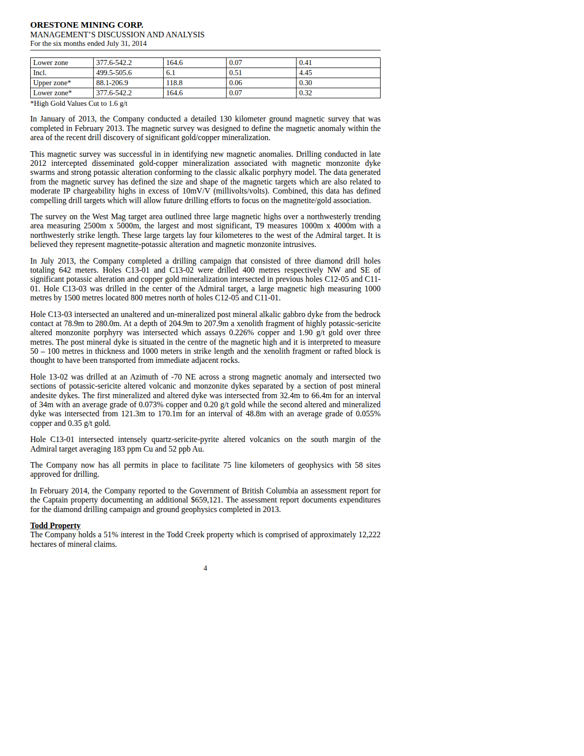ORESTONE MINING CORP.
MANAGEMENT’S DISCUSSION AND ANALYSIS
For the six months ended July 31, 2014
| Lower zone | 377.6-542.2 | 164.6 | 0.07 | 0.41 |
| Incl. | 499.5-505.6 | 6.1 | 0.51 | 4.45 |
| Upper zone* | 88.1-206.9 | 118.8 | 0.06 | 0.30 |
| Lower zone* | 377.6-542.2 | 164.6 | 0.07 | 0.32 |
*High Gold Values Cut to 1.6 g/t
In January of 2013, the Company conducted a detailed 130 kilometer ground magnetic survey that was completed in February 2013. The magnetic survey was designed to define the magnetic anomaly within the area of the recent drill discovery of significant gold/copper mineralization.
This magnetic survey was successful in in identifying new magnetic anomalies. Drilling conducted in late 2012 intercepted disseminated gold-copper mineralization associated with magnetic monzonite dyke swarms and strong potassic alteration conforming to the classic alkalic porphyry model. The data generated from the magnetic survey has defined the size and shape of the magnetic targets which are also related to moderate IP chargeability highs in excess of 10mV/V (millivolts/volts). Combined, this data has defined compelling drill targets which will allow future drilling efforts to focus on the magnetite/gold association.
The survey on the West Mag target area outlined three large magnetic highs over a northwesterly trending area measuring 2500m x 5000m, the largest and most significant, T9 measures 1000m x 4000m with a northwesterly strike length. These large targets lay four kilometeres to the west of the Admiral target. It is believed they represent magnetite-potassic alteration and magnetic monzonite intrusives.
In July 2013, the Company completed a drilling campaign that consisted of three diamond drill holes totaling 642 meters. Holes C13-01 and C13-02 were drilled 400 metres respectively NW and SE of significant potassic alteration and copper gold mineralization intersected in previous holes C12-05 and C11-01. Hole C13-03 was drilled in the center of the Admiral target, a large magnetic high measuring 1000 metres by 1500 metres located 800 metres north of holes C12-05 and C11-01.
Hole C13-03 intersected an unaltered and un-mineralized post mineral alkalic gabbro dyke from the bedrock contact at 78.9m to 280.0m. At a depth of 204.9m to 207.9m a xenolith fragment of highly potassic-sericite altered monzonite porphyry was intersected which assays 0.226% copper and 1.90 g/t gold over three metres. The post mineral dyke is situated in the centre of the magnetic high and it is interpreted to measure 50 – 100 metres in thickness and 1000 meters in strike length and the xenolith fragment or rafted block is thought to have been transported from immediate adjacent rocks.
Hole 13-02 was drilled at an Azimuth of -70 NE across a strong magnetic anomaly and intersected two sections of potassic-sericite altered volcanic and monzonite dykes separated by a section of post mineral andesite dykes. The first mineralized and altered dyke was intersected from 32.4m to 66.4m for an interval of 34m with an average grade of 0.073% copper and 0.20 g/t gold while the second altered and mineralized dyke was intersected from 121.3m to 170.1m for an interval of 48.8m with an average grade of 0.055% copper and 0.35 g/t gold.
Hole C13-01 intersected intensely quartz-sericite-pyrite altered volcanics on the south margin of the Admiral target averaging 183 ppm Cu and 52 ppb Au.
The Company now has all permits in place to facilitate 75 line kilometers of geophysics with 58 sites approved for drilling.
In February 2014, the Company reported to the Government of British Columbia an assessment report for the Captain property documenting an additional $659,121. The assessment report documents expenditures for the diamond drilling campaign and ground geophysics completed in 2013.
Todd Property
The Company holds a 51% interest in the Todd Creek property which is comprised of approximately 12,222 hectares of mineral claims.
4